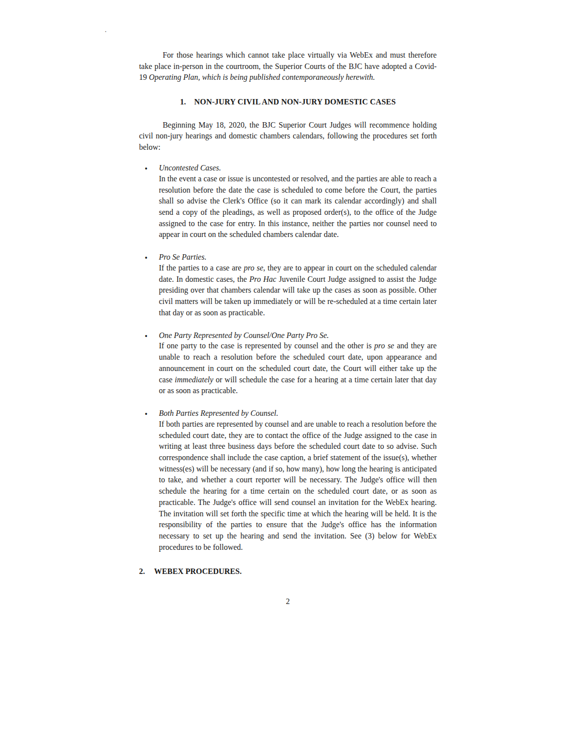·
For those hearings which cannot take place virtually via WebEx and must therefore take place in-person in the courtroom, the Superior Courts of the BJC have adopted a Covid-19 Operating Plan, which is being published contemporaneously herewith.
1. NON-JURY CIVIL AND NON-JURY DOMESTIC CASES
Beginning May 18, 2020, the BJC Superior Court Judges will recommence holding civil non-jury hearings and domestic chambers calendars, following the procedures set forth below:
Uncontested Cases.
In the event a case or issue is uncontested or resolved, and the parties are able to reach a resolution before the date the case is scheduled to come before the Court, the parties shall so advise the Clerk's Office (so it can mark its calendar accordingly) and shall send a copy of the pleadings, as well as proposed order(s), to the office of the Judge assigned to the case for entry. In this instance, neither the parties nor counsel need to appear in court on the scheduled chambers calendar date.
Pro Se Parties.
If the parties to a case are pro se, they are to appear in court on the scheduled calendar date. In domestic cases, the Pro Hac Juvenile Court Judge assigned to assist the Judge presiding over that chambers calendar will take up the cases as soon as possible. Other civil matters will be taken up immediately or will be re-scheduled at a time certain later that day or as soon as practicable.
One Party Represented by Counsel/One Party Pro Se.
If one party to the case is represented by counsel and the other is pro se and they are unable to reach a resolution before the scheduled court date, upon appearance and announcement in court on the scheduled court date, the Court will either take up the case immediately or will schedule the case for a hearing at a time certain later that day or as soon as practicable.
Both Parties Represented by Counsel.
If both parties are represented by counsel and are unable to reach a resolution before the scheduled court date, they are to contact the office of the Judge assigned to the case in writing at least three business days before the scheduled court date to so advise. Such correspondence shall include the case caption, a brief statement of the issue(s), whether witness(es) will be necessary (and if so, how many), how long the hearing is anticipated to take, and whether a court reporter will be necessary. The Judge's office will then schedule the hearing for a time certain on the scheduled court date, or as soon as practicable. The Judge's office will send counsel an invitation for the WebEx hearing. The invitation will set forth the specific time at which the hearing will be held. It is the responsibility of the parties to ensure that the Judge's office has the information necessary to set up the hearing and send the invitation. See (3) below for WebEx procedures to be followed.
2. WEBEX PROCEDURES.
2